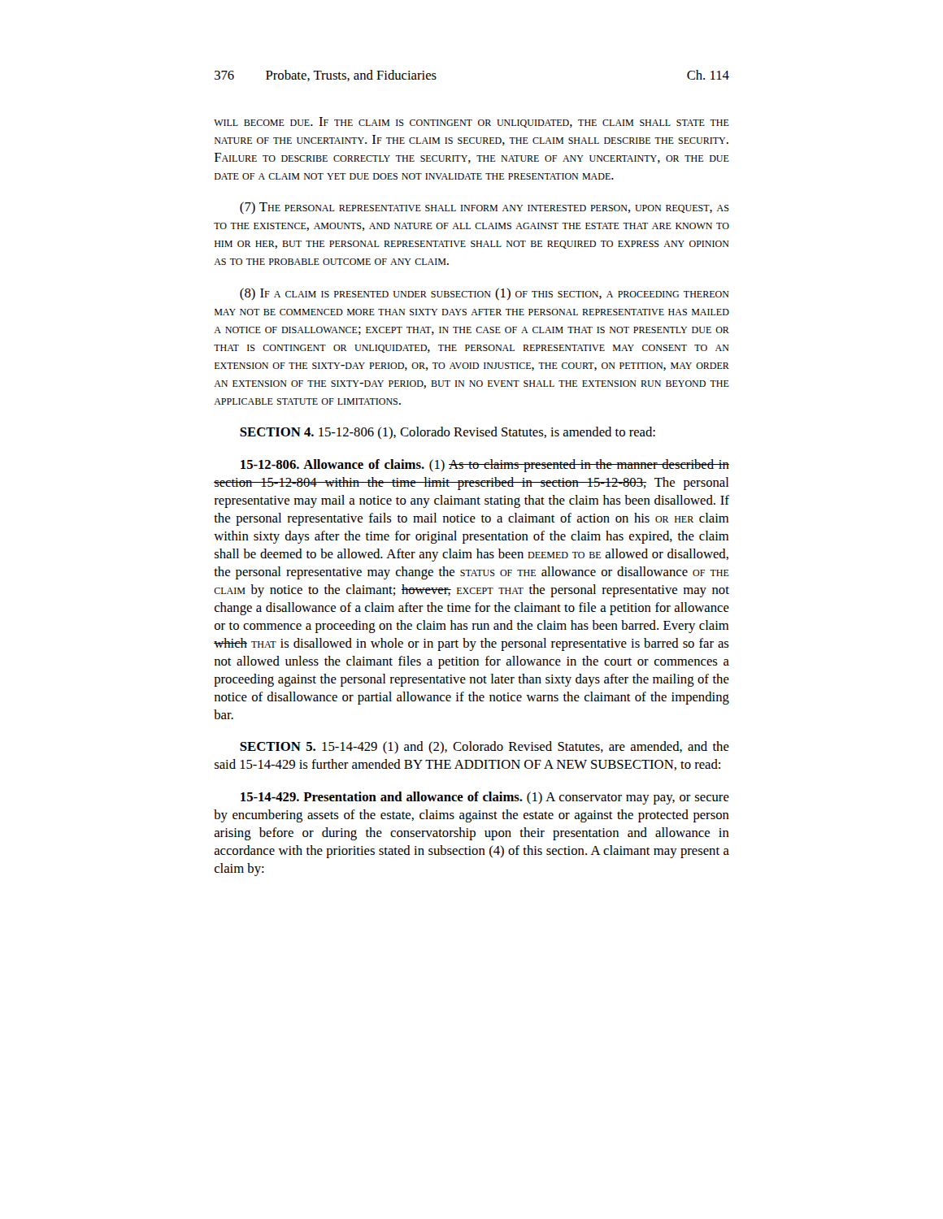376
Probate, Trusts, and Fiduciaries
Ch. 114
will become due. If the claim is contingent or unliquidated, the claim shall state the nature of the uncertainty. If the claim is secured, the claim shall describe the security. Failure to describe correctly the security, the nature of any uncertainty, or the due date of a claim not yet due does not invalidate the presentation made.
(7) The personal representative shall inform any interested person, upon request, as to the existence, amounts, and nature of all claims against the estate that are known to him or her, but the personal representative shall not be required to express any opinion as to the probable outcome of any claim.
(8) If a claim is presented under subsection (1) of this section, a proceeding thereon may not be commenced more than sixty days after the personal representative has mailed a notice of disallowance; except that, in the case of a claim that is not presently due or that is contingent or unliquidated, the personal representative may consent to an extension of the sixty-day period, or, to avoid injustice, the court, on petition, may order an extension of the sixty-day period, but in no event shall the extension run beyond the applicable statute of limitations.
SECTION 4. 15-12-806 (1), Colorado Revised Statutes, is amended to read:
15-12-806. Allowance of claims. (1) As to claims presented in the manner described in section 15-12-804 within the time limit prescribed in section 15-12-803, The personal representative may mail a notice to any claimant stating that the claim has been disallowed. If the personal representative fails to mail notice to a claimant of action on his or her claim within sixty days after the time for original presentation of the claim has expired, the claim shall be deemed to be allowed. After any claim has been deemed to be allowed or disallowed, the personal representative may change the status of the allowance or disallowance of the claim by notice to the claimant; however, except that the personal representative may not change a disallowance of a claim after the time for the claimant to file a petition for allowance or to commence a proceeding on the claim has run and the claim has been barred. Every claim which that is disallowed in whole or in part by the personal representative is barred so far as not allowed unless the claimant files a petition for allowance in the court or commences a proceeding against the personal representative not later than sixty days after the mailing of the notice of disallowance or partial allowance if the notice warns the claimant of the impending bar.
SECTION 5. 15-14-429 (1) and (2), Colorado Revised Statutes, are amended, and the said 15-14-429 is further amended BY THE ADDITION OF A NEW SUBSECTION, to read:
15-14-429. Presentation and allowance of claims. (1) A conservator may pay, or secure by encumbering assets of the estate, claims against the estate or against the protected person arising before or during the conservatorship upon their presentation and allowance in accordance with the priorities stated in subsection (4) of this section. A claimant may present a claim by: